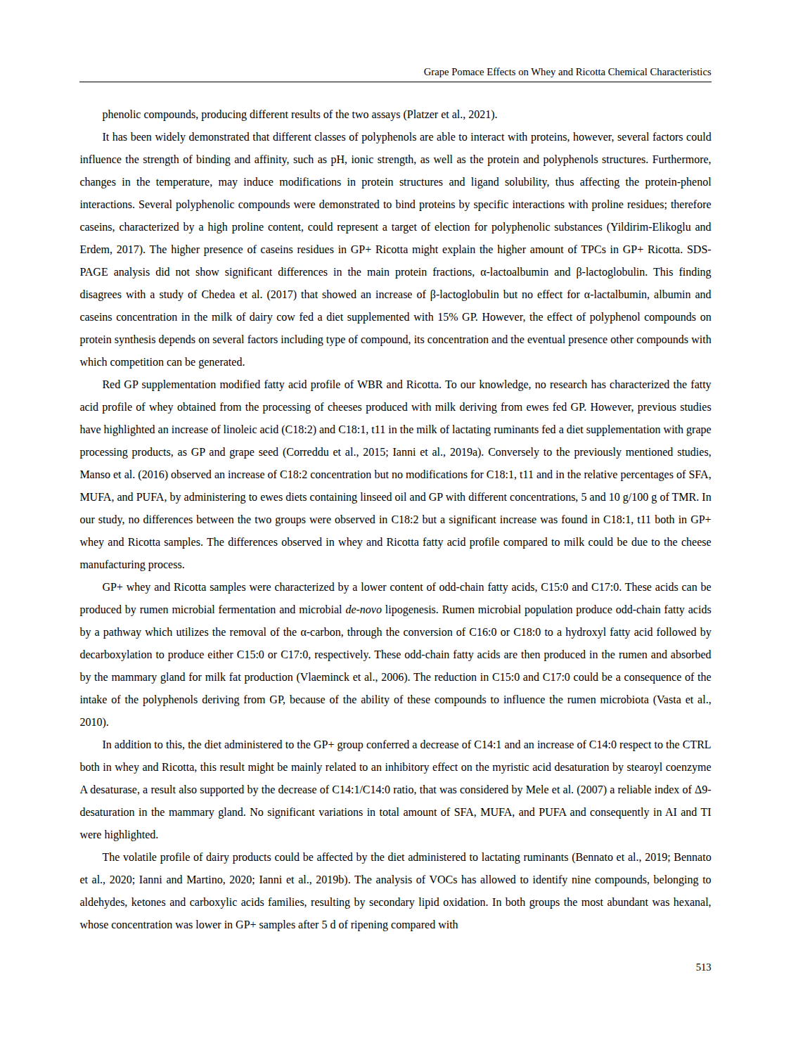Grape Pomace Effects on Whey and Ricotta Chemical Characteristics
phenolic compounds, producing different results of the two assays (Platzer et al., 2021).
It has been widely demonstrated that different classes of polyphenols are able to interact with proteins, however, several factors could influence the strength of binding and affinity, such as pH, ionic strength, as well as the protein and polyphenols structures. Furthermore, changes in the temperature, may induce modifications in protein structures and ligand solubility, thus affecting the protein-phenol interactions. Several polyphenolic compounds were demonstrated to bind proteins by specific interactions with proline residues; therefore caseins, characterized by a high proline content, could represent a target of election for polyphenolic substances (Yildirim-Elikoglu and Erdem, 2017). The higher presence of caseins residues in GP+ Ricotta might explain the higher amount of TPCs in GP+ Ricotta. SDS-PAGE analysis did not show significant differences in the main protein fractions, α-lactoalbumin and β-lactoglobulin. This finding disagrees with a study of Chedea et al. (2017) that showed an increase of β-lactoglobulin but no effect for α-lactalbumin, albumin and caseins concentration in the milk of dairy cow fed a diet supplemented with 15% GP. However, the effect of polyphenol compounds on protein synthesis depends on several factors including type of compound, its concentration and the eventual presence other compounds with which competition can be generated.
Red GP supplementation modified fatty acid profile of WBR and Ricotta. To our knowledge, no research has characterized the fatty acid profile of whey obtained from the processing of cheeses produced with milk deriving from ewes fed GP. However, previous studies have highlighted an increase of linoleic acid (C18:2) and C18:1, t11 in the milk of lactating ruminants fed a diet supplementation with grape processing products, as GP and grape seed (Correddu et al., 2015; Ianni et al., 2019a). Conversely to the previously mentioned studies, Manso et al. (2016) observed an increase of C18:2 concentration but no modifications for C18:1, t11 and in the relative percentages of SFA, MUFA, and PUFA, by administering to ewes diets containing linseed oil and GP with different concentrations, 5 and 10 g/100 g of TMR. In our study, no differences between the two groups were observed in C18:2 but a significant increase was found in C18:1, t11 both in GP+ whey and Ricotta samples. The differences observed in whey and Ricotta fatty acid profile compared to milk could be due to the cheese manufacturing process.
GP+ whey and Ricotta samples were characterized by a lower content of odd-chain fatty acids, C15:0 and C17:0. These acids can be produced by rumen microbial fermentation and microbial de-novo lipogenesis. Rumen microbial population produce odd-chain fatty acids by a pathway which utilizes the removal of the α-carbon, through the conversion of C16:0 or C18:0 to a hydroxyl fatty acid followed by decarboxylation to produce either C15:0 or C17:0, respectively. These odd-chain fatty acids are then produced in the rumen and absorbed by the mammary gland for milk fat production (Vlaeminck et al., 2006). The reduction in C15:0 and C17:0 could be a consequence of the intake of the polyphenols deriving from GP, because of the ability of these compounds to influence the rumen microbiota (Vasta et al., 2010).
In addition to this, the diet administered to the GP+ group conferred a decrease of C14:1 and an increase of C14:0 respect to the CTRL both in whey and Ricotta, this result might be mainly related to an inhibitory effect on the myristic acid desaturation by stearoyl coenzyme A desaturase, a result also supported by the decrease of C14:1/C14:0 ratio, that was considered by Mele et al. (2007) a reliable index of Δ9-desaturation in the mammary gland. No significant variations in total amount of SFA, MUFA, and PUFA and consequently in AI and TI were highlighted.
The volatile profile of dairy products could be affected by the diet administered to lactating ruminants (Bennato et al., 2019; Bennato et al., 2020; Ianni and Martino, 2020; Ianni et al., 2019b). The analysis of VOCs has allowed to identify nine compounds, belonging to aldehydes, ketones and carboxylic acids families, resulting by secondary lipid oxidation. In both groups the most abundant was hexanal, whose concentration was lower in GP+ samples after 5 d of ripening compared with
513